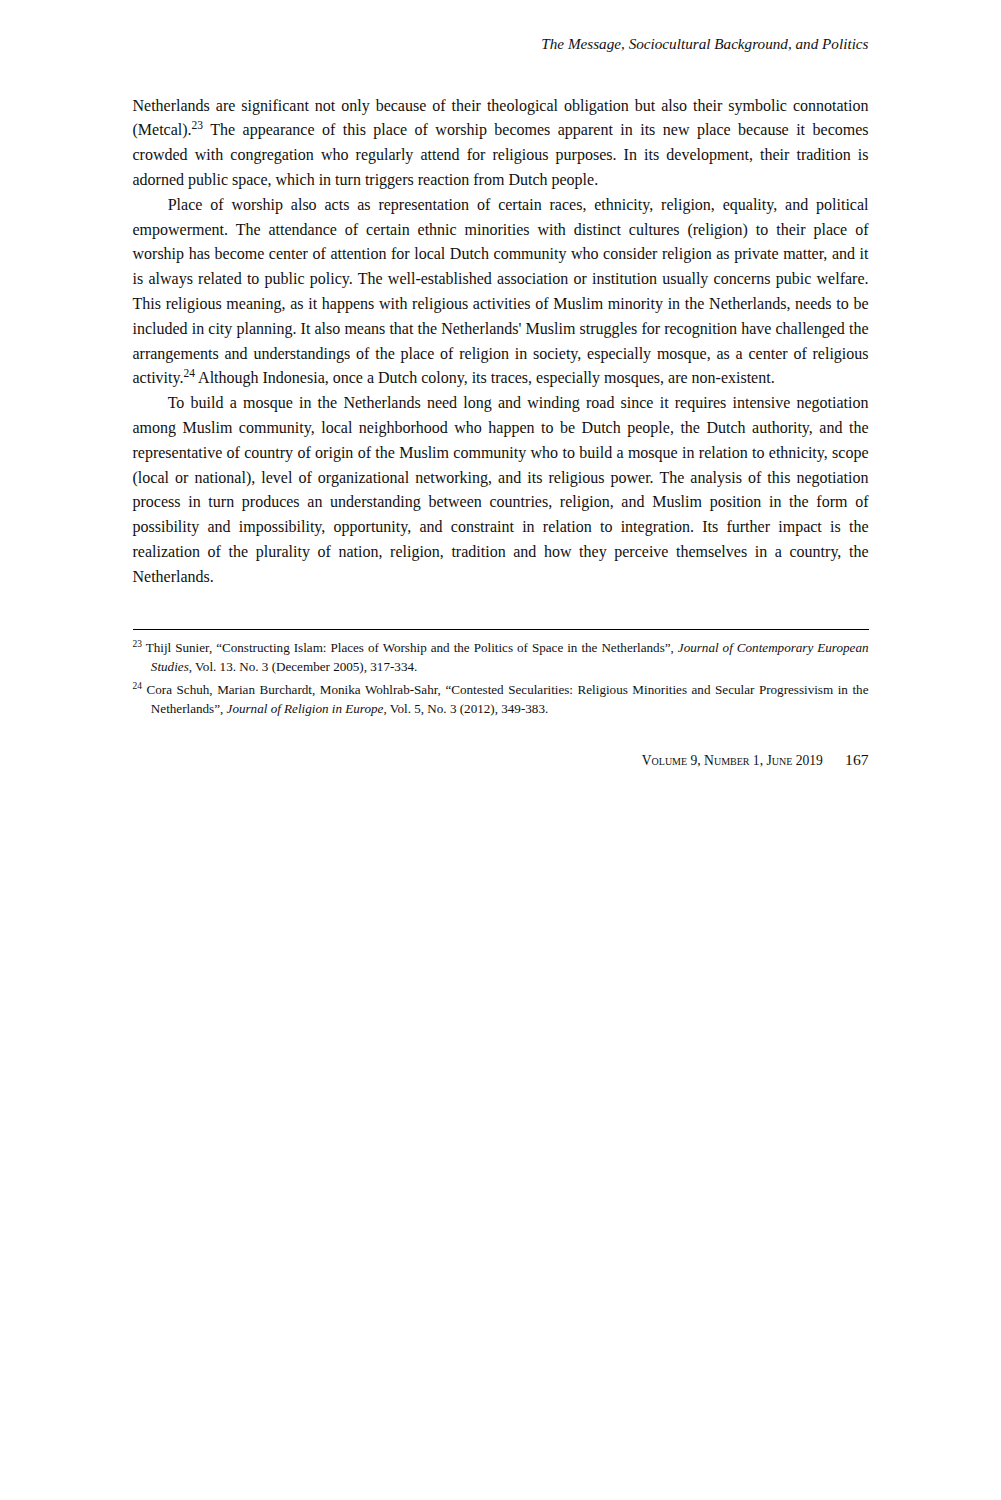The Message, Sociocultural Background, and Politics
Netherlands are significant not only because of their theological obligation but also their symbolic connotation (Metcal).23 The appearance of this place of worship becomes apparent in its new place because it becomes crowded with congregation who regularly attend for religious purposes. In its development, their tradition is adorned public space, which in turn triggers reaction from Dutch people.
Place of worship also acts as representation of certain races, ethnicity, religion, equality, and political empowerment. The attendance of certain ethnic minorities with distinct cultures (religion) to their place of worship has become center of attention for local Dutch community who consider religion as private matter, and it is always related to public policy. The well-established association or institution usually concerns pubic welfare. This religious meaning, as it happens with religious activities of Muslim minority in the Netherlands, needs to be included in city planning. It also means that the Netherlands' Muslim struggles for recognition have challenged the arrangements and understandings of the place of religion in society, especially mosque, as a center of religious activity.24 Although Indonesia, once a Dutch colony, its traces, especially mosques, are non-existent.
To build a mosque in the Netherlands need long and winding road since it requires intensive negotiation among Muslim community, local neighborhood who happen to be Dutch people, the Dutch authority, and the representative of country of origin of the Muslim community who to build a mosque in relation to ethnicity, scope (local or national), level of organizational networking, and its religious power. The analysis of this negotiation process in turn produces an understanding between countries, religion, and Muslim position in the form of possibility and impossibility, opportunity, and constraint in relation to integration. Its further impact is the realization of the plurality of nation, religion, tradition and how they perceive themselves in a country, the Netherlands.
23 Thijl Sunier, “Constructing Islam: Places of Worship and the Politics of Space in the Netherlands”, Journal of Contemporary European Studies, Vol. 13. No. 3 (December 2005), 317-334.
24 Cora Schuh, Marian Burchardt, Monika Wohlrab-Sahr, “Contested Secularities: Religious Minorities and Secular Progressivism in the Netherlands”, Journal of Religion in Europe, Vol. 5, No. 3 (2012), 349-383.
Volume 9, Number 1, June 2019 167